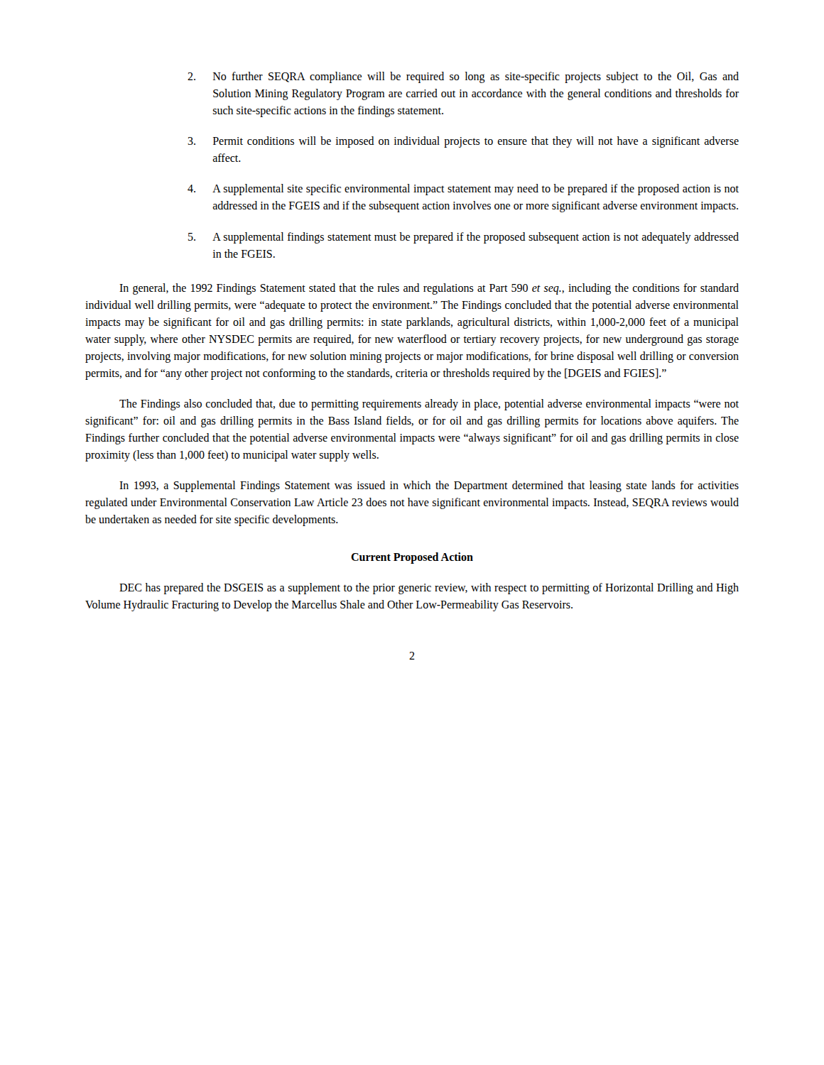2. No further SEQRA compliance will be required so long as site-specific projects subject to the Oil, Gas and Solution Mining Regulatory Program are carried out in accordance with the general conditions and thresholds for such site-specific actions in the findings statement.
3. Permit conditions will be imposed on individual projects to ensure that they will not have a significant adverse affect.
4. A supplemental site specific environmental impact statement may need to be prepared if the proposed action is not addressed in the FGEIS and if the subsequent action involves one or more significant adverse environment impacts.
5. A supplemental findings statement must be prepared if the proposed subsequent action is not adequately addressed in the FGEIS.
In general, the 1992 Findings Statement stated that the rules and regulations at Part 590 et seq., including the conditions for standard individual well drilling permits, were “adequate to protect the environment.” The Findings concluded that the potential adverse environmental impacts may be significant for oil and gas drilling permits: in state parklands, agricultural districts, within 1,000-2,000 feet of a municipal water supply, where other NYSDEC permits are required, for new waterflood or tertiary recovery projects, for new underground gas storage projects, involving major modifications, for new solution mining projects or major modifications, for brine disposal well drilling or conversion permits, and for “any other project not conforming to the standards, criteria or thresholds required by the [DGEIS and FGIES].”
The Findings also concluded that, due to permitting requirements already in place, potential adverse environmental impacts “were not significant” for: oil and gas drilling permits in the Bass Island fields, or for oil and gas drilling permits for locations above aquifers. The Findings further concluded that the potential adverse environmental impacts were “always significant” for oil and gas drilling permits in close proximity (less than 1,000 feet) to municipal water supply wells.
In 1993, a Supplemental Findings Statement was issued in which the Department determined that leasing state lands for activities regulated under Environmental Conservation Law Article 23 does not have significant environmental impacts. Instead, SEQRA reviews would be undertaken as needed for site specific developments.
Current Proposed Action
DEC has prepared the DSGEIS as a supplement to the prior generic review, with respect to permitting of Horizontal Drilling and High Volume Hydraulic Fracturing to Develop the Marcellus Shale and Other Low-Permeability Gas Reservoirs.
2